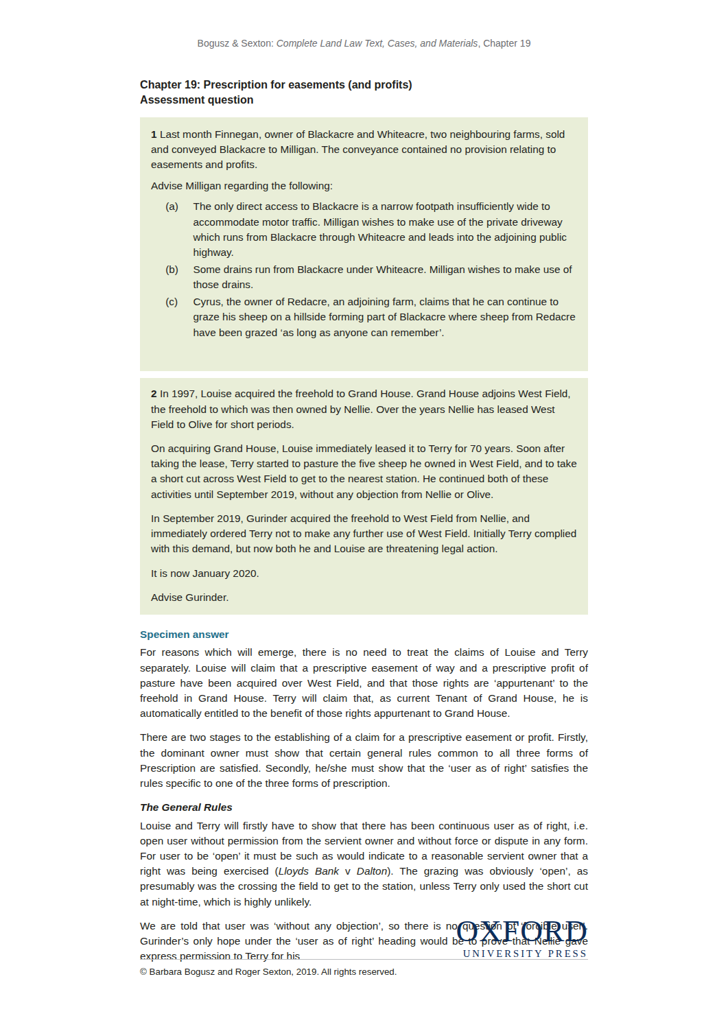Bogusz & Sexton: Complete Land Law Text, Cases, and Materials, Chapter 19
Chapter 19: Prescription for easements (and profits) Assessment question
1 Last month Finnegan, owner of Blackacre and Whiteacre, two neighbouring farms, sold and conveyed Blackacre to Milligan. The conveyance contained no provision relating to easements and profits.
Advise Milligan regarding the following:
(a) The only direct access to Blackacre is a narrow footpath insufficiently wide to accommodate motor traffic. Milligan wishes to make use of the private driveway which runs from Blackacre through Whiteacre and leads into the adjoining public highway.
(b) Some drains run from Blackacre under Whiteacre. Milligan wishes to make use of those drains.
(c) Cyrus, the owner of Redacre, an adjoining farm, claims that he can continue to graze his sheep on a hillside forming part of Blackacre where sheep from Redacre have been grazed ‘as long as anyone can remember’.
2 In 1997, Louise acquired the freehold to Grand House. Grand House adjoins West Field, the freehold to which was then owned by Nellie. Over the years Nellie has leased West Field to Olive for short periods.
On acquiring Grand House, Louise immediately leased it to Terry for 70 years. Soon after taking the lease, Terry started to pasture the five sheep he owned in West Field, and to take a short cut across West Field to get to the nearest station. He continued both of these activities until September 2019, without any objection from Nellie or Olive.
In September 2019, Gurinder acquired the freehold to West Field from Nellie, and immediately ordered Terry not to make any further use of West Field. Initially Terry complied with this demand, but now both he and Louise are threatening legal action.
It is now January 2020.
Advise Gurinder.
Specimen answer
For reasons which will emerge, there is no need to treat the claims of Louise and Terry separately. Louise will claim that a prescriptive easement of way and a prescriptive profit of pasture have been acquired over West Field, and that those rights are ‘appurtenant’ to the freehold in Grand House. Terry will claim that, as current Tenant of Grand House, he is automatically entitled to the benefit of those rights appurtenant to Grand House.
There are two stages to the establishing of a claim for a prescriptive easement or profit. Firstly, the dominant owner must show that certain general rules common to all three forms of Prescription are satisfied. Secondly, he/she must show that the ‘user as of right’ satisfies the rules specific to one of the three forms of prescription.
The General Rules
Louise and Terry will firstly have to show that there has been continuous user as of right, i.e. open user without permission from the servient owner and without force or dispute in any form. For user to be ‘open’ it must be such as would indicate to a reasonable servient owner that a right was being exercised (Lloyds Bank v Dalton). The grazing was obviously ‘open’, as presumably was the crossing the field to get to the station, unless Terry only used the short cut at night-time, which is highly unlikely.
We are told that user was ‘without any objection’, so there is no question of ‘forcible user’. Gurinder’s only hope under the ‘user as of right’ heading would be to prove that Nellie gave express permission to Terry for his
OXFORD
UNIVERSITY PRESS
© Barbara Bogusz and Roger Sexton, 2019. All rights reserved.